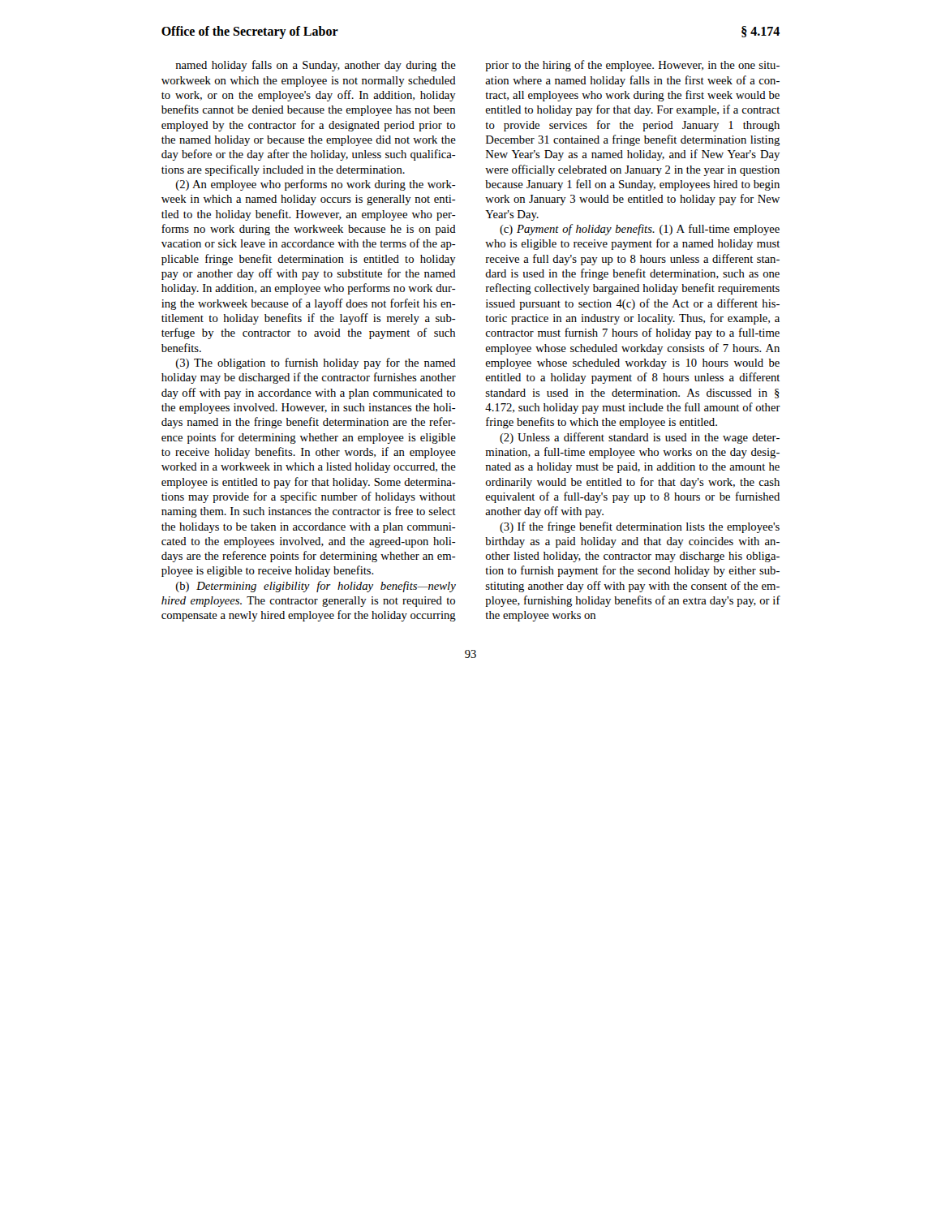Office of the Secretary of Labor § 4.174
named holiday falls on a Sunday, another day during the workweek on which the employee is not normally scheduled to work, or on the employee's day off. In addition, holiday benefits cannot be denied because the employee has not been employed by the contractor for a designated period prior to the named holiday or because the employee did not work the day before or the day after the holiday, unless such qualifications are specifically included in the determination.
(2) An employee who performs no work during the workweek in which a named holiday occurs is generally not entitled to the holiday benefit. However, an employee who performs no work during the workweek because he is on paid vacation or sick leave in accordance with the terms of the applicable fringe benefit determination is entitled to holiday pay or another day off with pay to substitute for the named holiday. In addition, an employee who performs no work during the workweek because of a layoff does not forfeit his entitlement to holiday benefits if the layoff is merely a subterfuge by the contractor to avoid the payment of such benefits.
(3) The obligation to furnish holiday pay for the named holiday may be discharged if the contractor furnishes another day off with pay in accordance with a plan communicated to the employees involved. However, in such instances the holidays named in the fringe benefit determination are the reference points for determining whether an employee is eligible to receive holiday benefits. In other words, if an employee worked in a workweek in which a listed holiday occurred, the employee is entitled to pay for that holiday. Some determinations may provide for a specific number of holidays without naming them. In such instances the contractor is free to select the holidays to be taken in accordance with a plan communicated to the employees involved, and the agreed-upon holidays are the reference points for determining whether an employee is eligible to receive holiday benefits.
(b) Determining eligibility for holiday benefits—newly hired employees. The contractor generally is not required to compensate a newly hired employee for the holiday occurring prior to the hiring of the employee. However, in the one situation where a named holiday falls in the first week of a contract, all employees who work during the first week would be entitled to holiday pay for that day. For example, if a contract to provide services for the period January 1 through December 31 contained a fringe benefit determination listing New Year's Day as a named holiday, and if New Year's Day were officially celebrated on January 2 in the year in question because January 1 fell on a Sunday, employees hired to begin work on January 3 would be entitled to holiday pay for New Year's Day.
(c) Payment of holiday benefits. (1) A full-time employee who is eligible to receive payment for a named holiday must receive a full day's pay up to 8 hours unless a different standard is used in the fringe benefit determination, such as one reflecting collectively bargained holiday benefit requirements issued pursuant to section 4(c) of the Act or a different historic practice in an industry or locality. Thus, for example, a contractor must furnish 7 hours of holiday pay to a full-time employee whose scheduled workday consists of 7 hours. An employee whose scheduled workday is 10 hours would be entitled to a holiday payment of 8 hours unless a different standard is used in the determination. As discussed in § 4.172, such holiday pay must include the full amount of other fringe benefits to which the employee is entitled.
(2) Unless a different standard is used in the wage determination, a full-time employee who works on the day designated as a holiday must be paid, in addition to the amount he ordinarily would be entitled to for that day's work, the cash equivalent of a full-day's pay up to 8 hours or be furnished another day off with pay.
(3) If the fringe benefit determination lists the employee's birthday as a paid holiday and that day coincides with another listed holiday, the contractor may discharge his obligation to furnish payment for the second holiday by either substituting another day off with pay with the consent of the employee, furnishing holiday benefits of an extra day's pay, or if the employee works on
93